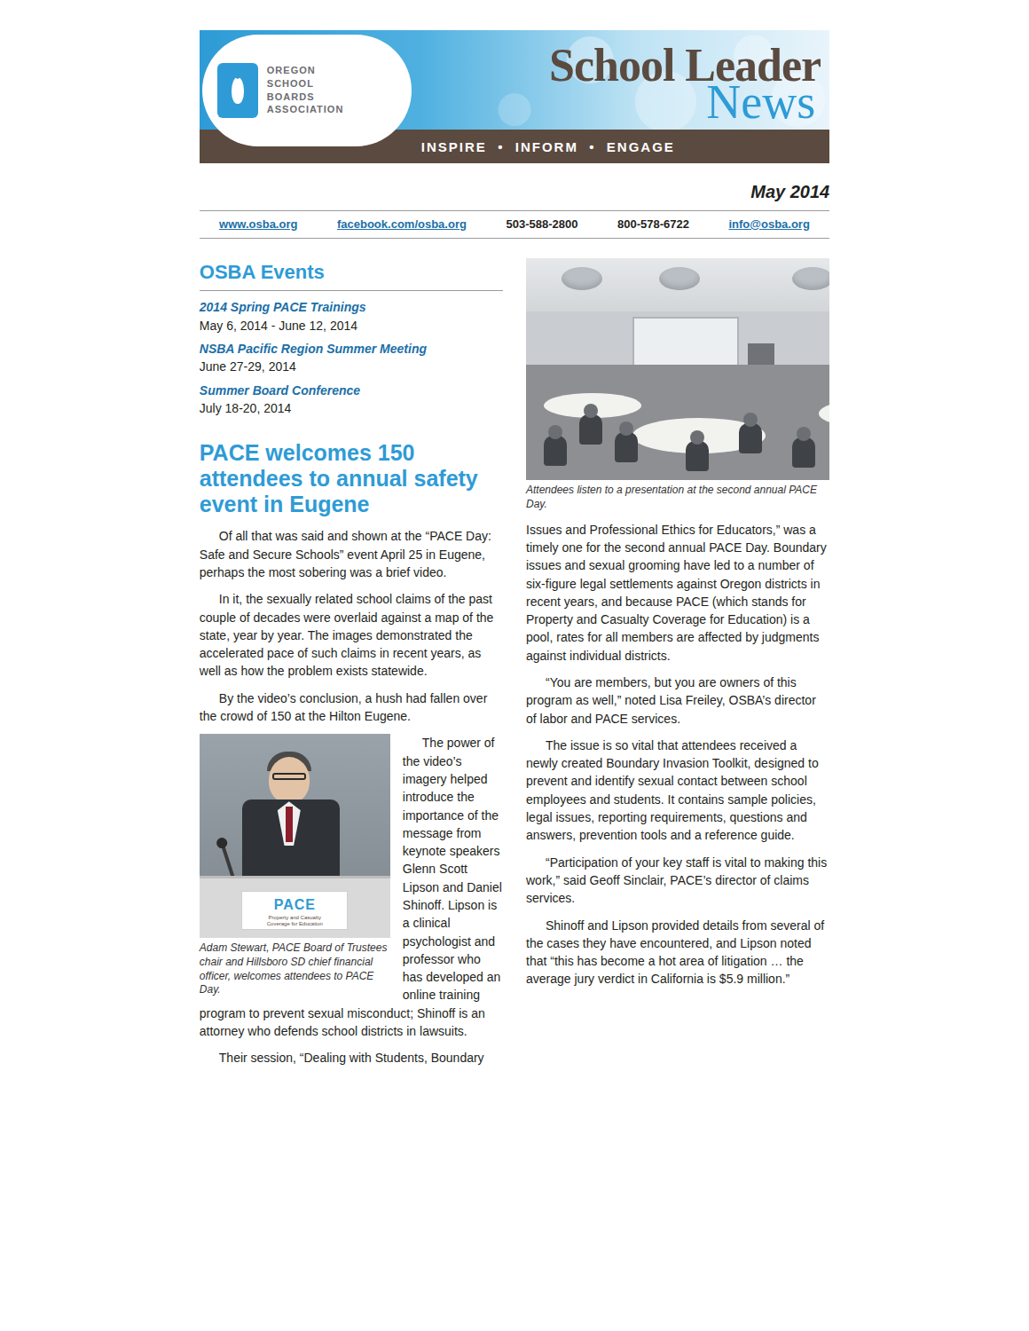INSPIRE • INFORM • ENGAGE
OREGON
SCHOOL
BOARDS
ASSOCIATION
School Leader
News
May 2014
www.osba.org facebook.com/osba.org 503-588-2800 800-578-6722 info@osba.org
OSBA Events
2014 Spring PACE Trainings May 6, 2014 - June 12, 2014
NSBA Pacific Region Summer Meeting June 27-29, 2014
Summer Board Conference July 18-20, 2014
PACE welcomes 150 attendees to annual safety event in Eugene
Of all that was said and shown at the “PACE Day: Safe and Secure Schools” event April 25 in Eugene, perhaps the most sobering was a brief video.
In it, the sexually related school claims of the past couple of decades were overlaid against a map of the state, year by year. The images demonstrated the accelerated pace of such claims in recent years, as well as how the problem exists statewide.
By the video’s conclusion, a hush had fallen over the crowd of 150 at the Hilton Eugene.
PACE
Property and Casualty
Coverage for Education
Adam Stewart, PACE Board of Trustees chair and Hillsboro SD chief financial officer, welcomes attendees to PACE Day.
The power of the video’s imagery helped introduce the importance of the message from keynote speakers Glenn Scott Lipson and Daniel Shinoff. Lipson is a clinical psychologist and professor who has developed an online training program to prevent sexual misconduct; Shinoff is an attorney who defends school districts in lawsuits.
Their session, “Dealing with Students, Boundary
Attendees listen to a presentation at the second annual PACE Day.
Issues and Professional Ethics for Educators,” was a timely one for the second annual PACE Day. Boundary issues and sexual grooming have led to a number of six-figure legal settlements against Oregon districts in recent years, and because PACE (which stands for Property and Casualty Coverage for Education) is a pool, rates for all members are affected by judgments against individual districts.
“You are members, but you are owners of this program as well,” noted Lisa Freiley, OSBA’s director of labor and PACE services.
The issue is so vital that attendees received a newly created Boundary Invasion Toolkit, designed to prevent and identify sexual contact between school employees and students. It contains sample policies, legal issues, reporting requirements, questions and answers, prevention tools and a reference guide.
“Participation of your key staff is vital to making this work,” said Geoff Sinclair, PACE’s director of claims services.
Shinoff and Lipson provided details from several of the cases they have encountered, and Lipson noted that “this has become a hot area of litigation … the average jury verdict in California is $5.9 million.”